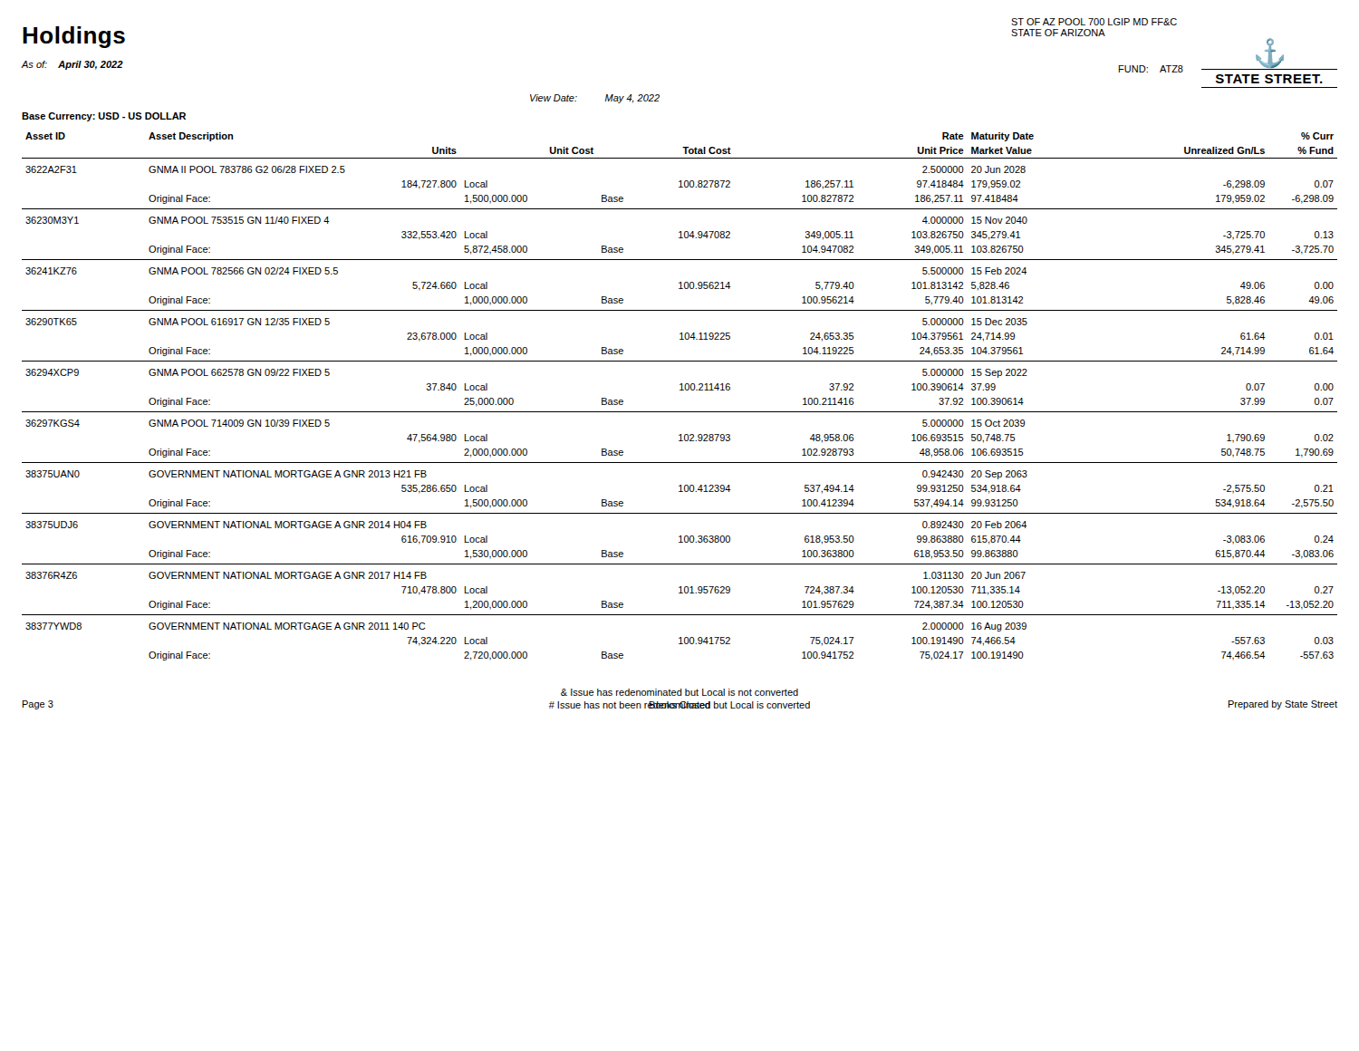Holdings
ST OF AZ POOL 700 LGIP MD FF&C
STATE OF ARIZONA
FUND: ATZ8
⚓
STATE STREET.
As of: April 30, 2022
View Date: May 4, 2022
Base Currency: USD - US DOLLAR
| Asset ID | Asset Description | | | | Rate | Maturity Date | | % Curr |
| --- | --- | --- | --- | --- | --- | --- | --- | --- |
| | Units | Unit Cost | Total Cost | | Unit Price | Market Value | Unrealized Gn/Ls | % Fund |
| 3622A2F31 | GNMA II POOL 783786 G2 06/28 FIXED 2.5 | 2.500000 | 20 Jun 2028 | | |
| | 184,727.800 | Local | 100.827872 | 186,257.11 | 97.418484 | 179,959.02 | -6,298.09 | 0.07 |
| | Original Face: | 1,500,000.000 | Base | 100.827872 | 186,257.11 | 97.418484 | 179,959.02 | -6,298.09 |
| 36230M3Y1 | GNMA POOL 753515 GN 11/40 FIXED 4 | 4.000000 | 15 Nov 2040 | | |
| | 332,553.420 | Local | 104.947082 | 349,005.11 | 103.826750 | 345,279.41 | -3,725.70 | 0.13 |
| | Original Face: | 5,872,458.000 | Base | 104.947082 | 349,005.11 | 103.826750 | 345,279.41 | -3,725.70 |
| 36241KZ76 | GNMA POOL 782566 GN 02/24 FIXED 5.5 | 5.500000 | 15 Feb 2024 | | |
| | 5,724.660 | Local | 100.956214 | 5,779.40 | 101.813142 | 5,828.46 | 49.06 | 0.00 |
| | Original Face: | 1,000,000.000 | Base | 100.956214 | 5,779.40 | 101.813142 | 5,828.46 | 49.06 |
| 36290TK65 | GNMA POOL 616917 GN 12/35 FIXED 5 | 5.000000 | 15 Dec 2035 | | |
| | 23,678.000 | Local | 104.119225 | 24,653.35 | 104.379561 | 24,714.99 | 61.64 | 0.01 |
| | Original Face: | 1,000,000.000 | Base | 104.119225 | 24,653.35 | 104.379561 | 24,714.99 | 61.64 |
| 36294XCP9 | GNMA POOL 662578 GN 09/22 FIXED 5 | 5.000000 | 15 Sep 2022 | | |
| | 37.840 | Local | 100.211416 | 37.92 | 100.390614 | 37.99 | 0.07 | 0.00 |
| | Original Face: | 25,000.000 | Base | 100.211416 | 37.92 | 100.390614 | 37.99 | 0.07 |
| 36297KGS4 | GNMA POOL 714009 GN 10/39 FIXED 5 | 5.000000 | 15 Oct 2039 | | |
| | 47,564.980 | Local | 102.928793 | 48,958.06 | 106.693515 | 50,748.75 | 1,790.69 | 0.02 |
| | Original Face: | 2,000,000.000 | Base | 102.928793 | 48,958.06 | 106.693515 | 50,748.75 | 1,790.69 |
| 38375UAN0 | GOVERNMENT NATIONAL MORTGAGE A GNR 2013 H21 FB | 0.942430 | 20 Sep 2063 | | |
| | 535,286.650 | Local | 100.412394 | 537,494.14 | 99.931250 | 534,918.64 | -2,575.50 | 0.21 |
| | Original Face: | 1,500,000.000 | Base | 100.412394 | 537,494.14 | 99.931250 | 534,918.64 | -2,575.50 |
| 38375UDJ6 | GOVERNMENT NATIONAL MORTGAGE A GNR 2014 H04 FB | 0.892430 | 20 Feb 2064 | | |
| | 616,709.910 | Local | 100.363800 | 618,953.50 | 99.863880 | 615,870.44 | -3,083.06 | 0.24 |
| | Original Face: | 1,530,000.000 | Base | 100.363800 | 618,953.50 | 99.863880 | 615,870.44 | -3,083.06 |
| 38376R4Z6 | GOVERNMENT NATIONAL MORTGAGE A GNR 2017 H14 FB | 1.031130 | 20 Jun 2067 | | |
| | 710,478.800 | Local | 101.957629 | 724,387.34 | 100.120530 | 711,335.14 | -13,052.20 | 0.27 |
| | Original Face: | 1,200,000.000 | Base | 101.957629 | 724,387.34 | 100.120530 | 711,335.14 | -13,052.20 |
| 38377YWD8 | GOVERNMENT NATIONAL MORTGAGE A GNR 2011 140 PC | 2.000000 | 16 Aug 2039 | | |
| | 74,324.220 | Local | 100.941752 | 75,024.17 | 100.191490 | 74,466.54 | -557.63 | 0.03 |
| | Original Face: | 2,720,000.000 | Base | 100.941752 | 75,024.17 | 100.191490 | 74,466.54 | -557.63 |
& Issue has redenominated but Local is not converted
# Issue has not been redenominated but Local is converted
Page 3
Books Closed
Prepared by State Street